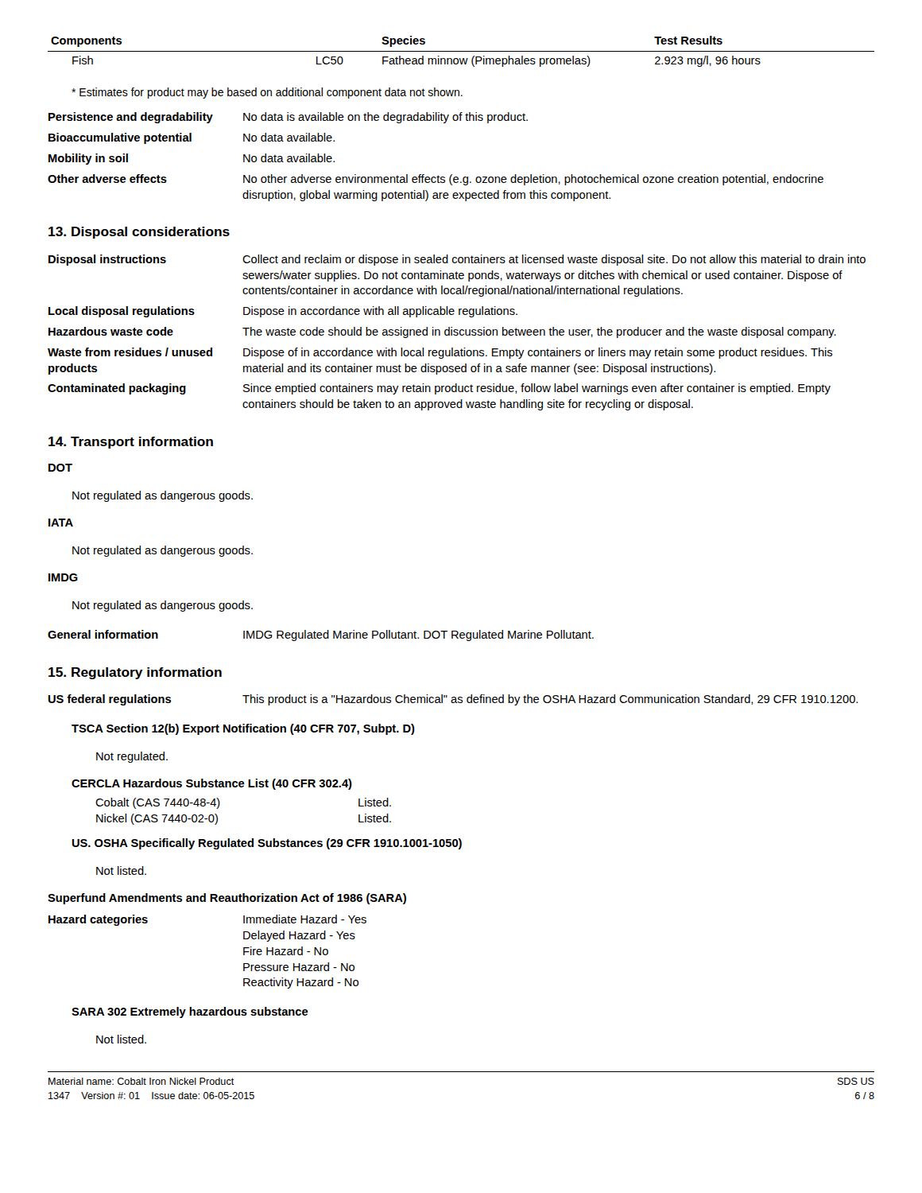| Components | | Species | Test Results |
| --- | --- | --- | --- |
| Fish | LC50 | Fathead minnow (Pimephales promelas) | 2.923 mg/l, 96 hours |
* Estimates for product may be based on additional component data not shown.
Persistence and degradability
No data is available on the degradability of this product.
Bioaccumulative potential
No data available.
Mobility in soil
No data available.
Other adverse effects
No other adverse environmental effects (e.g. ozone depletion, photochemical ozone creation potential, endocrine disruption, global warming potential) are expected from this component.
13. Disposal considerations
Disposal instructions
Collect and reclaim or dispose in sealed containers at licensed waste disposal site. Do not allow this material to drain into sewers/water supplies. Do not contaminate ponds, waterways or ditches with chemical or used container. Dispose of contents/container in accordance with local/regional/national/international regulations.
Local disposal regulations
Dispose in accordance with all applicable regulations.
Hazardous waste code
The waste code should be assigned in discussion between the user, the producer and the waste disposal company.
Waste from residues / unused products
Dispose of in accordance with local regulations. Empty containers or liners may retain some product residues. This material and its container must be disposed of in a safe manner (see: Disposal instructions).
Contaminated packaging
Since emptied containers may retain product residue, follow label warnings even after container is emptied. Empty containers should be taken to an approved waste handling site for recycling or disposal.
14. Transport information
DOT
Not regulated as dangerous goods.
IATA
Not regulated as dangerous goods.
IMDG
Not regulated as dangerous goods.
General information
IMDG Regulated Marine Pollutant. DOT Regulated Marine Pollutant.
15. Regulatory information
US federal regulations
This product is a "Hazardous Chemical" as defined by the OSHA Hazard Communication Standard, 29 CFR 1910.1200.
TSCA Section 12(b) Export Notification (40 CFR 707, Subpt. D)
Not regulated.
CERCLA Hazardous Substance List (40 CFR 302.4)
Cobalt (CAS 7440-48-4) Listed.
Nickel (CAS 7440-02-0) Listed.
US. OSHA Specifically Regulated Substances (29 CFR 1910.1001-1050)
Not listed.
Superfund Amendments and Reauthorization Act of 1986 (SARA)
Hazard categories
Immediate Hazard - Yes
Delayed Hazard - Yes
Fire Hazard - No
Pressure Hazard - No
Reactivity Hazard - No
SARA 302 Extremely hazardous substance
Not listed.
Material name: Cobalt Iron Nickel Product
1347 Version #: 01 Issue date: 06-05-2015
SDS US
6 / 8